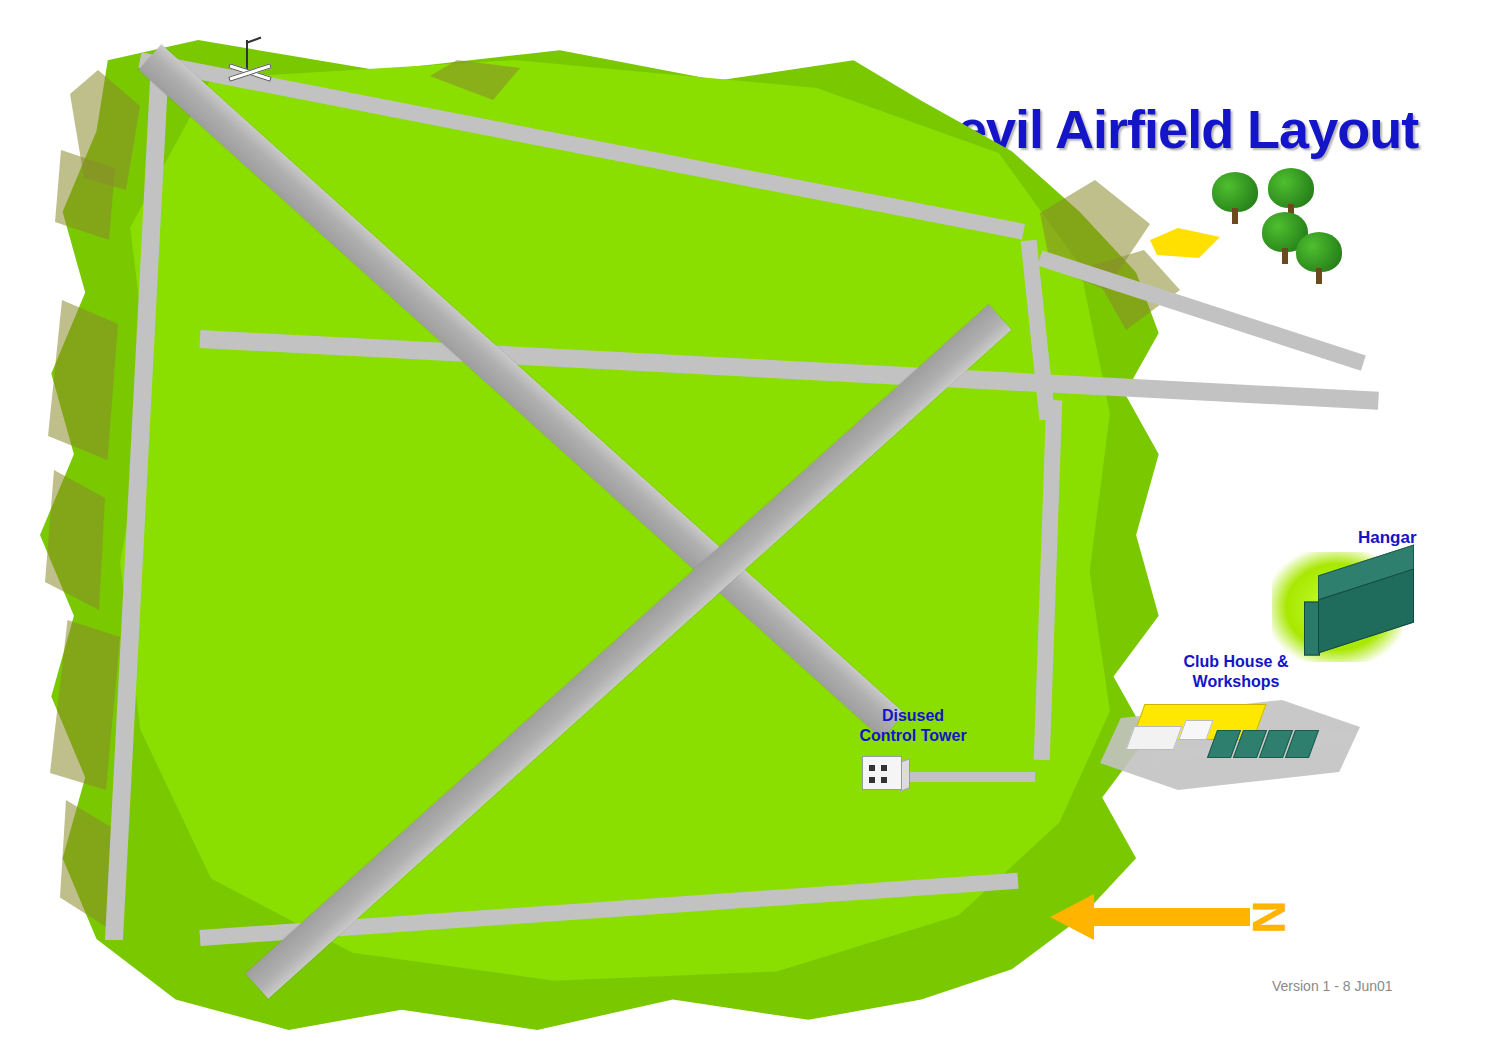Keevil Airfield Layout
Hangar
Club House &
Workshops
Disused
Control Tower
N
Version 1 - 8 Jun01